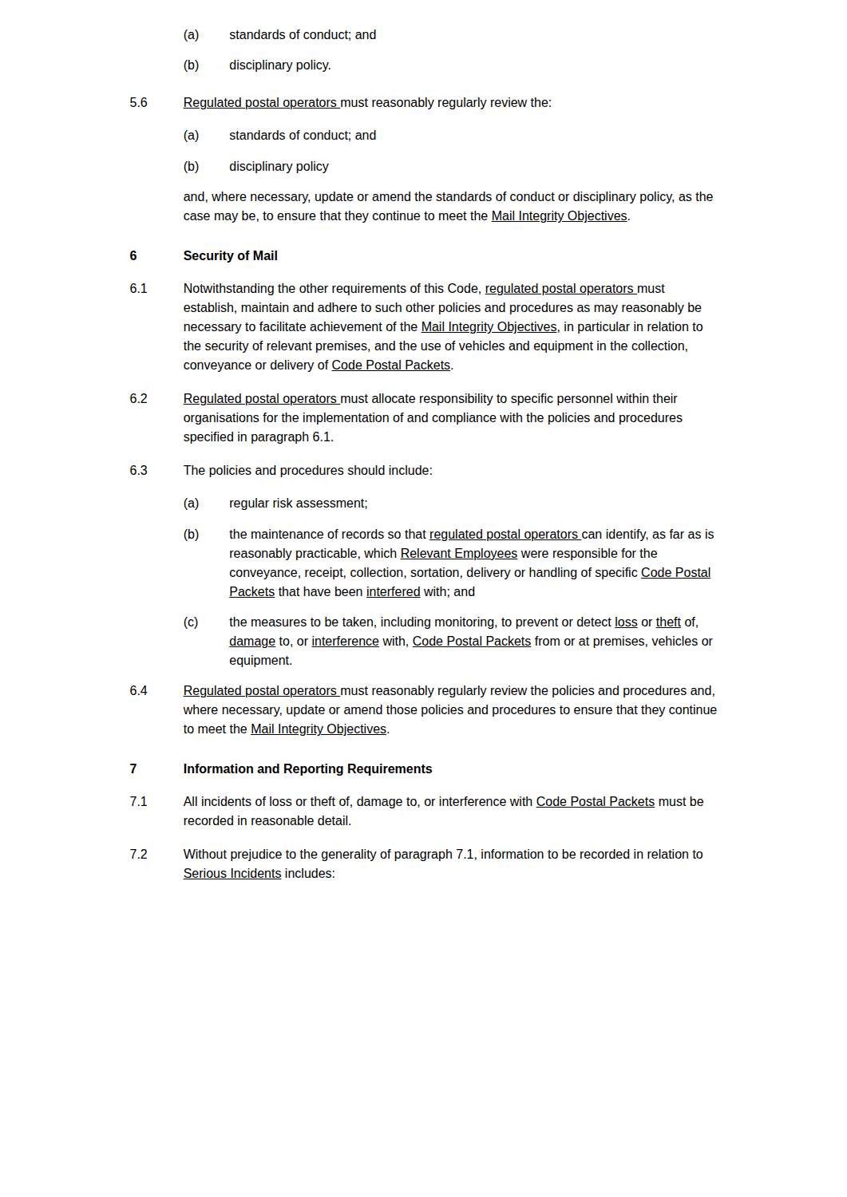(a) standards of conduct; and
(b) disciplinary policy.
5.6 Regulated postal operators must reasonably regularly review the:
(a) standards of conduct; and
(b) disciplinary policy
and, where necessary, update or amend the standards of conduct or disciplinary policy, as the case may be, to ensure that they continue to meet the Mail Integrity Objectives.
6 Security of Mail
6.1 Notwithstanding the other requirements of this Code, regulated postal operators must establish, maintain and adhere to such other policies and procedures as may reasonably be necessary to facilitate achievement of the Mail Integrity Objectives, in particular in relation to the security of relevant premises, and the use of vehicles and equipment in the collection, conveyance or delivery of Code Postal Packets.
6.2 Regulated postal operators must allocate responsibility to specific personnel within their organisations for the implementation of and compliance with the policies and procedures specified in paragraph 6.1.
6.3 The policies and procedures should include:
(a) regular risk assessment;
(b) the maintenance of records so that regulated postal operators can identify, as far as is reasonably practicable, which Relevant Employees were responsible for the conveyance, receipt, collection, sortation, delivery or handling of specific Code Postal Packets that have been interfered with; and
(c) the measures to be taken, including monitoring, to prevent or detect loss or theft of, damage to, or interference with, Code Postal Packets from or at premises, vehicles or equipment.
6.4 Regulated postal operators must reasonably regularly review the policies and procedures and, where necessary, update or amend those policies and procedures to ensure that they continue to meet the Mail Integrity Objectives.
7 Information and Reporting Requirements
7.1 All incidents of loss or theft of, damage to, or interference with Code Postal Packets must be recorded in reasonable detail.
7.2 Without prejudice to the generality of paragraph 7.1, information to be recorded in relation to Serious Incidents includes: